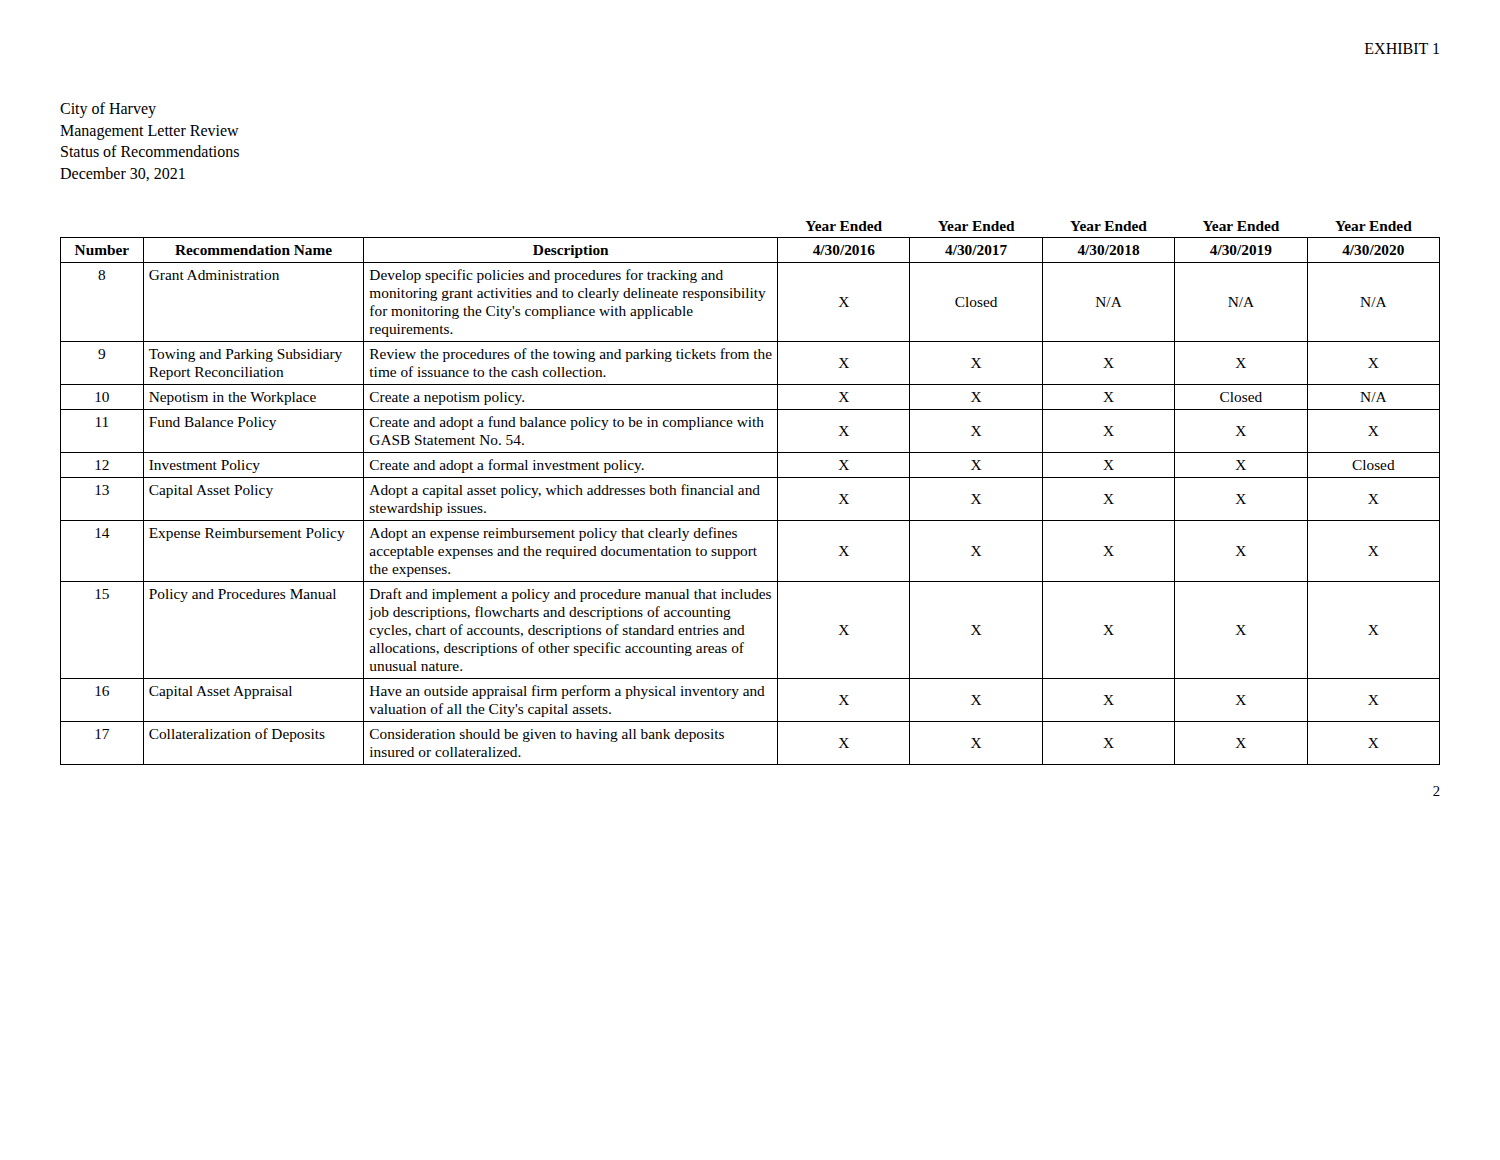EXHIBIT 1
City of Harvey
Management Letter Review
Status of Recommendations
December 30, 2021
| | | | Year Ended | Year Ended | Year Ended | Year Ended | Year Ended |
| Number | Recommendation Name | Description | 4/30/2016 | 4/30/2017 | 4/30/2018 | 4/30/2019 | 4/30/2020 |
| 8 | Grant Administration | Develop specific policies and procedures for tracking and monitoring grant activities and to clearly delineate responsibility for monitoring the City's compliance with applicable requirements. | X | Closed | N/A | N/A | N/A |
| 9 | Towing and Parking Subsidiary Report Reconciliation | Review the procedures of the towing and parking tickets from the time of issuance to the cash collection. | X | X | X | X | X |
| 10 | Nepotism in the Workplace | Create a nepotism policy. | X | X | X | Closed | N/A |
| 11 | Fund Balance Policy | Create and adopt a fund balance policy to be in compliance with GASB Statement No. 54. | X | X | X | X | X |
| 12 | Investment Policy | Create and adopt a formal investment policy. | X | X | X | X | Closed |
| 13 | Capital Asset Policy | Adopt a capital asset policy, which addresses both financial and stewardship issues. | X | X | X | X | X |
| 14 | Expense Reimbursement Policy | Adopt an expense reimbursement policy that clearly defines acceptable expenses and the required documentation to support the expenses. | X | X | X | X | X |
| 15 | Policy and Procedures Manual | Draft and implement a policy and procedure manual that includes job descriptions, flowcharts and descriptions of accounting cycles, chart of accounts, descriptions of standard entries and allocations, descriptions of other specific accounting areas of unusual nature. | X | X | X | X | X |
| 16 | Capital Asset Appraisal | Have an outside appraisal firm perform a physical inventory and valuation of all the City's capital assets. | X | X | X | X | X |
| 17 | Collateralization of Deposits | Consideration should be given to having all bank deposits insured or collateralized. | X | X | X | X | X |
2